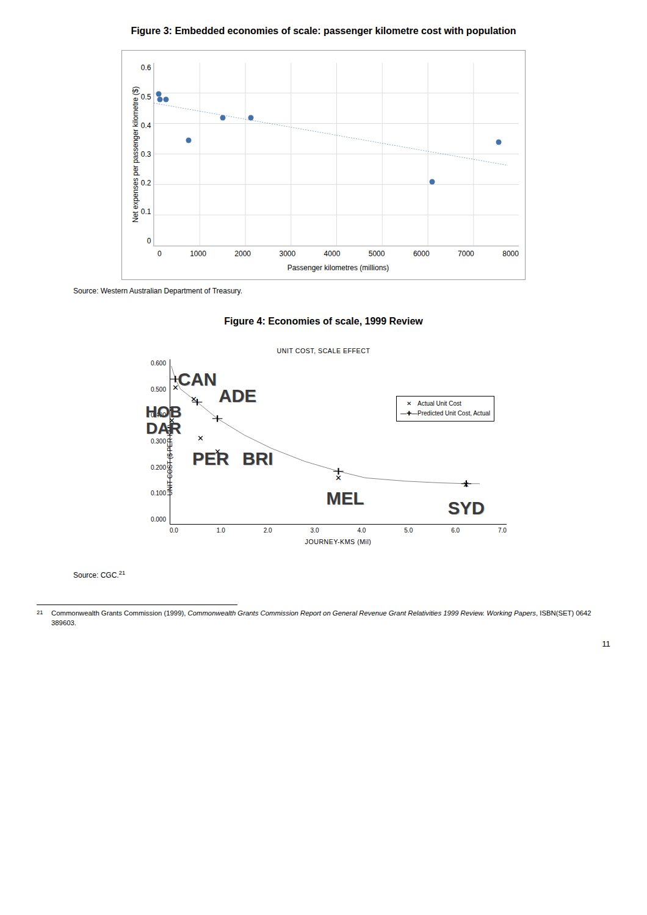Figure 3: Embedded economies of scale: passenger kilometre cost with population
Net expenses per passenger kilometre ($)
0.6
0.5
0.4
0.3
0.2
0.1
0
0
1000
2000
3000
4000
5000
6000
7000
8000
Passenger kilometres (millions)
Source: Western Australian Department of Treasury.
Figure 4: Economies of scale, 1999 Review
UNIT COST, SCALE EFFECT
UNIT COST ($ PER KM)
0.600
0.500
0.400
0.300
0.200
0.100
0.000
✕
✕
✕
✕
✕
✕
✕
✕
CAN
ADE
HOB
DAR
PER
BRI
MEL
SYD
✕Actual Unit Cost
—✚—Predicted Unit Cost, Actual
0.0
1.0
2.0
3.0
4.0
5.0
6.0
7.0
JOURNEY-KMS (Mil)
Source: CGC.21
21
Commonwealth Grants Commission (1999), Commonwealth Grants Commission Report on General Revenue Grant Relativities 1999 Review. Working Papers, ISBN(SET) 0642 389603.
11